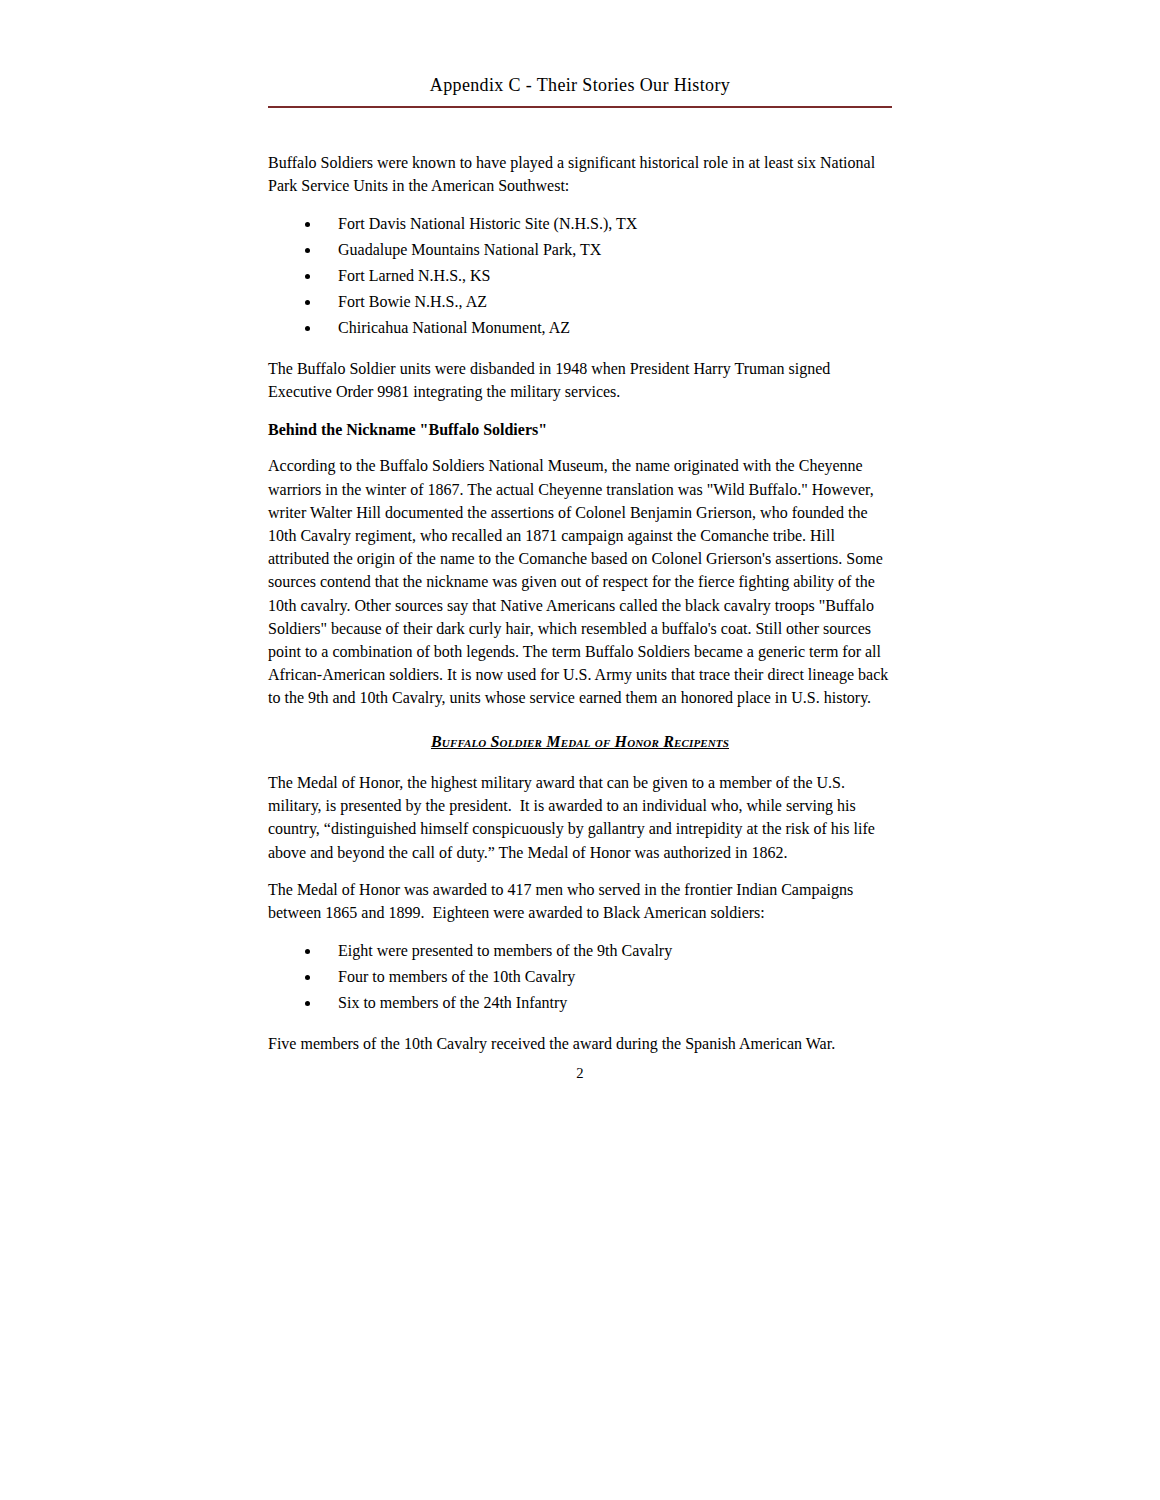Appendix C - Their Stories Our History
Buffalo Soldiers were known to have played a significant historical role in at least six National Park Service Units in the American Southwest:
Fort Davis National Historic Site (N.H.S.), TX
Guadalupe Mountains National Park, TX
Fort Larned N.H.S., KS
Fort Bowie N.H.S., AZ
Chiricahua National Monument, AZ
The Buffalo Soldier units were disbanded in 1948 when President Harry Truman signed Executive Order 9981 integrating the military services.
Behind the Nickname "Buffalo Soldiers"
According to the Buffalo Soldiers National Museum, the name originated with the Cheyenne warriors in the winter of 1867. The actual Cheyenne translation was "Wild Buffalo." However, writer Walter Hill documented the assertions of Colonel Benjamin Grierson, who founded the 10th Cavalry regiment, who recalled an 1871 campaign against the Comanche tribe. Hill attributed the origin of the name to the Comanche based on Colonel Grierson's assertions. Some sources contend that the nickname was given out of respect for the fierce fighting ability of the 10th cavalry. Other sources say that Native Americans called the black cavalry troops "Buffalo Soldiers" because of their dark curly hair, which resembled a buffalo's coat. Still other sources point to a combination of both legends. The term Buffalo Soldiers became a generic term for all African-American soldiers. It is now used for U.S. Army units that trace their direct lineage back to the 9th and 10th Cavalry, units whose service earned them an honored place in U.S. history.
Buffalo Soldier Medal of Honor Recipents
The Medal of Honor, the highest military award that can be given to a member of the U.S. military, is presented by the president. It is awarded to an individual who, while serving his country, “distinguished himself conspicuously by gallantry and intrepidity at the risk of his life above and beyond the call of duty.” The Medal of Honor was authorized in 1862.
The Medal of Honor was awarded to 417 men who served in the frontier Indian Campaigns between 1865 and 1899. Eighteen were awarded to Black American soldiers:
Eight were presented to members of the 9th Cavalry
Four to members of the 10th Cavalry
Six to members of the 24th Infantry
Five members of the 10th Cavalry received the award during the Spanish American War.
2